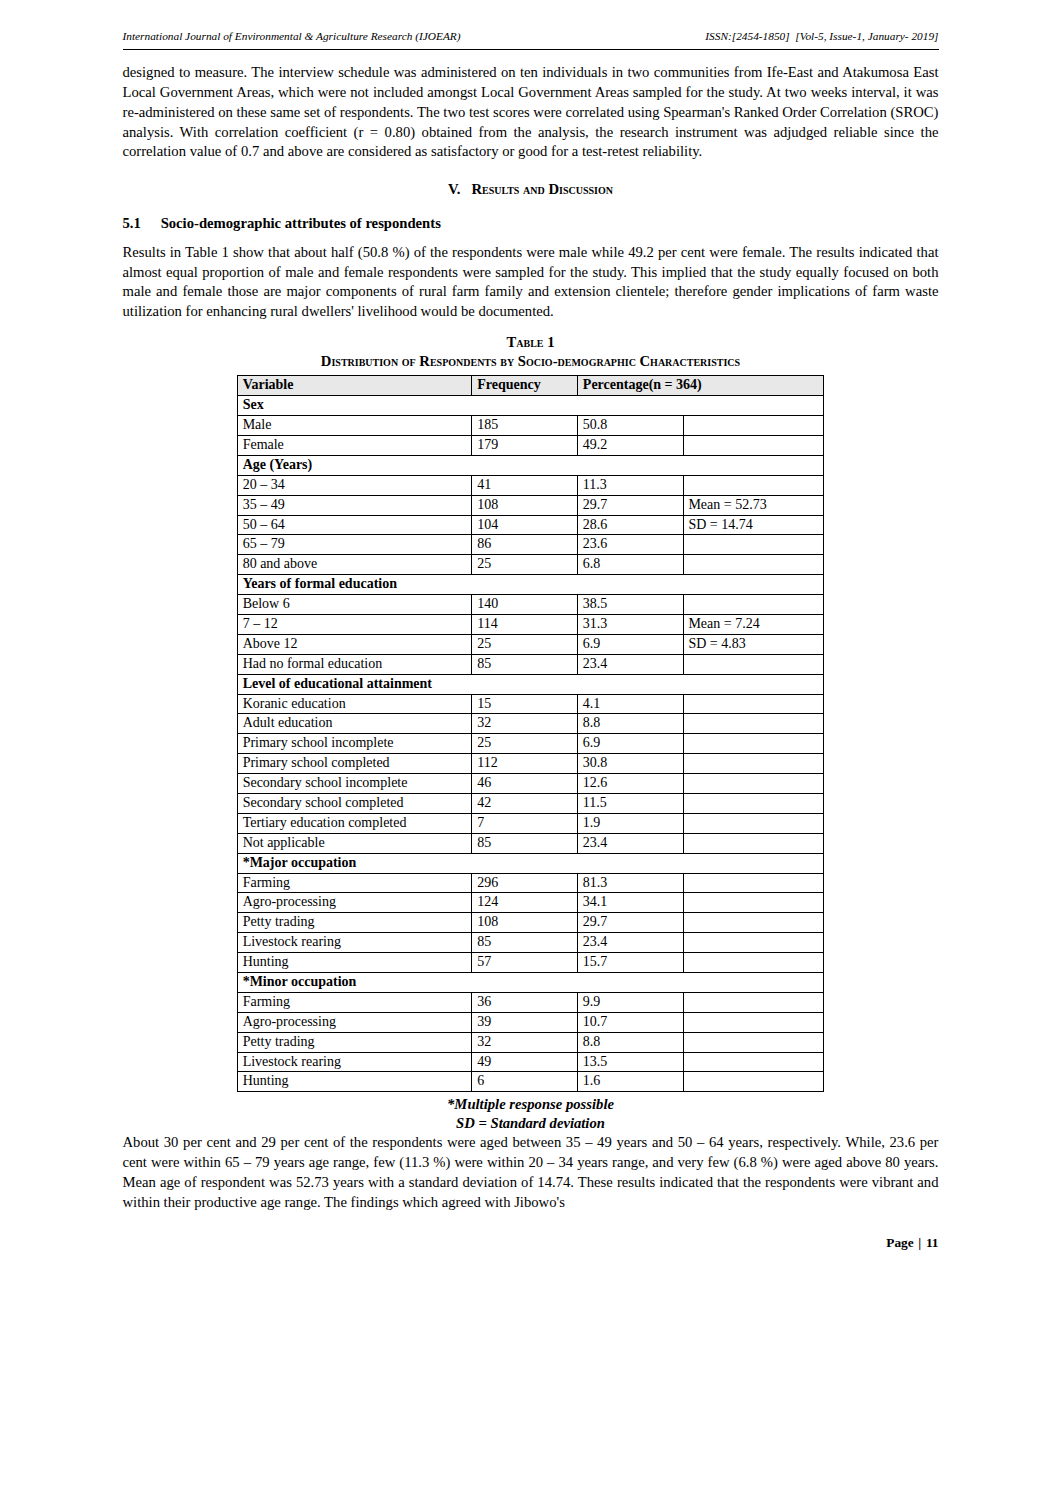International Journal of Environmental & Agriculture Research (IJOEAR) ISSN:[2454-1850] [Vol-5, Issue-1, January- 2019]
designed to measure. The interview schedule was administered on ten individuals in two communities from Ife-East and Atakumosa East Local Government Areas, which were not included amongst Local Government Areas sampled for the study. At two weeks interval, it was re-administered on these same set of respondents. The two test scores were correlated using Spearman's Ranked Order Correlation (SROC) analysis. With correlation coefficient (r = 0.80) obtained from the analysis, the research instrument was adjudged reliable since the correlation value of 0.7 and above are considered as satisfactory or good for a test-retest reliability.
V. Results and Discussion
5.1 Socio-demographic attributes of respondents
Results in Table 1 show that about half (50.8 %) of the respondents were male while 49.2 per cent were female. The results indicated that almost equal proportion of male and female respondents were sampled for the study. This implied that the study equally focused on both male and female those are major components of rural farm family and extension clientele; therefore gender implications of farm waste utilization for enhancing rural dwellers' livelihood would be documented.
Table 1 Distribution of Respondents by Socio-demographic Characteristics
| Variable | Frequency | Percentage(n = 364) |
| --- | --- | --- |
| Sex |
| Male | 185 | 50.8 | |
| Female | 179 | 49.2 | |
| Age (Years) |
| 20 – 34 | 41 | 11.3 | |
| 35 – 49 | 108 | 29.7 | Mean = 52.73 |
| 50 – 64 | 104 | 28.6 | SD = 14.74 |
| 65 – 79 | 86 | 23.6 | |
| 80 and above | 25 | 6.8 | |
| Years of formal education |
| Below 6 | 140 | 38.5 | |
| 7 – 12 | 114 | 31.3 | Mean = 7.24 |
| Above 12 | 25 | 6.9 | SD = 4.83 |
| Had no formal education | 85 | 23.4 | |
| Level of educational attainment |
| Koranic education | 15 | 4.1 | |
| Adult education | 32 | 8.8 | |
| Primary school incomplete | 25 | 6.9 | |
| Primary school completed | 112 | 30.8 | |
| Secondary school incomplete | 46 | 12.6 | |
| Secondary school completed | 42 | 11.5 | |
| Tertiary education completed | 7 | 1.9 | |
| Not applicable | 85 | 23.4 | |
| *Major occupation |
| Farming | 296 | 81.3 | |
| Agro-processing | 124 | 34.1 | |
| Petty trading | 108 | 29.7 | |
| Livestock rearing | 85 | 23.4 | |
| Hunting | 57 | 15.7 | |
| *Minor occupation |
| Farming | 36 | 9.9 | |
| Agro-processing | 39 | 10.7 | |
| Petty trading | 32 | 8.8 | |
| Livestock rearing | 49 | 13.5 | |
| Hunting | 6 | 1.6 | |
*Multiple response possible
SD = Standard deviation
About 30 per cent and 29 per cent of the respondents were aged between 35 – 49 years and 50 – 64 years, respectively. While, 23.6 per cent were within 65 – 79 years age range, few (11.3 %) were within 20 – 34 years range, and very few (6.8 %) were aged above 80 years. Mean age of respondent was 52.73 years with a standard deviation of 14.74. These results indicated that the respondents were vibrant and within their productive age range. The findings which agreed with Jibowo's
Page|11